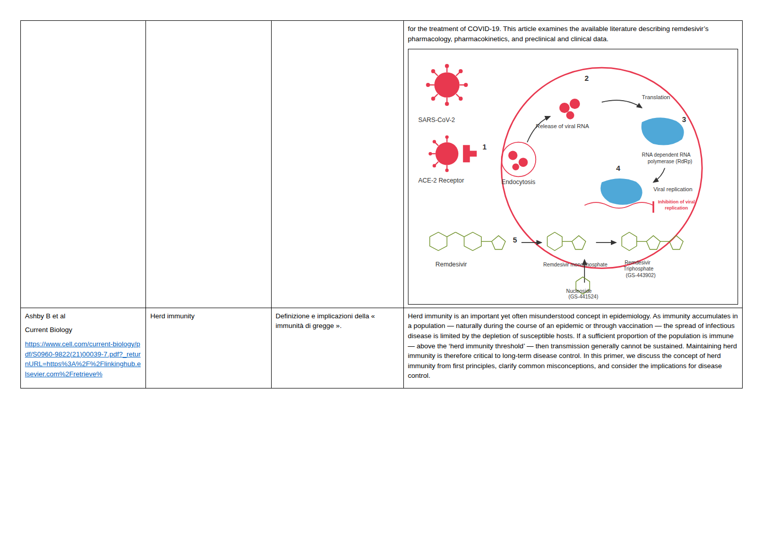| | | | for the treatment of COVID-19. This article examines the available literature describing remdesivir’s pharmacology, pharmacokinetics, and preclinical and clinical data. SARS-CoV-2 ACE-2 Receptor 1 Endocytosis 2 Release of viral RNA Translation 3 RNA dependent RNA polymerase (RdRp) 4 Viral replication Inhibition of viral replication 5 Remdesivir Remdesivir monophosphate Remdesivir Triphosphate (GS-443902) Nucleoside (GS-441524) |
| Ashby B et al Current Biology https://www.cell.com/current-biology/pdf/S0960-9822(21)00039-7.pdf?_returnURL=https%3A%2F%2Flinkinghub.elsevier.com%2Fretrieve% | Herd immunity | Definizione e implicazioni della « immunità di gregge ». | Herd immunity is an important yet often misunderstood concept in epidemiology. As immunity accumulates in a population — naturally during the course of an epidemic or through vaccination — the spread of infectious disease is limited by the depletion of susceptible hosts. If a sufficient proportion of the population is immune — above the ‘herd immunity threshold’ — then transmission generally cannot be sustained. Maintaining herd immunity is therefore critical to long-term disease control. In this primer, we discuss the concept of herd immunity from first principles, clarify common misconceptions, and consider the implications for disease control. |